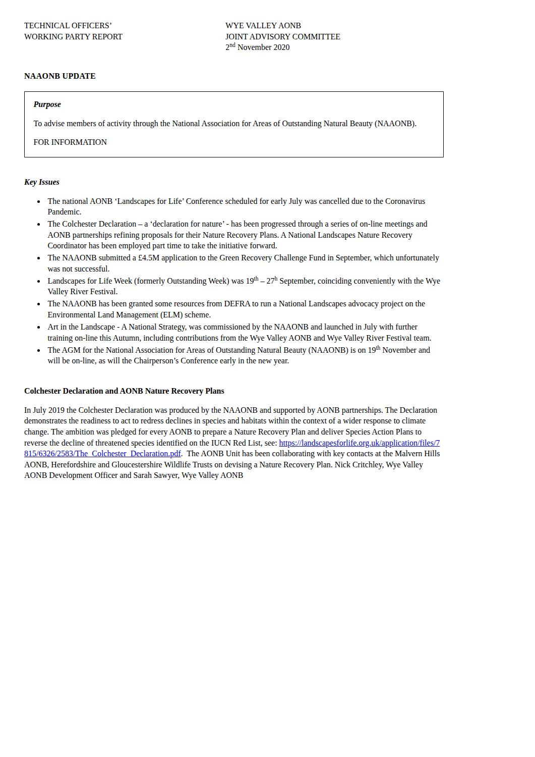| TECHNICAL OFFICERS’ WORKING PARTY REPORT | WYE VALLEY AONB JOINT ADVISORY COMMITTEE 2 nd November 2020 |
NAAONB UPDATE
Purpose
To advise members of activity through the National Association for Areas of Outstanding Natural Beauty (NAAONB).
FOR INFORMATION
Key Issues
The national AONB ‘Landscapes for Life’ Conference scheduled for early July was cancelled due to the Coronavirus Pandemic.
The Colchester Declaration – a ‘declaration for nature’ - has been progressed through a series of on-line meetings and AONB partnerships refining proposals for their Nature Recovery Plans. A National Landscapes Nature Recovery Coordinator has been employed part time to take the initiative forward.
The NAAONB submitted a £4.5M application to the Green Recovery Challenge Fund in September, which unfortunately was not successful.
Landscapes for Life Week (formerly Outstanding Week) was 19th – 27h September, coinciding conveniently with the Wye Valley River Festival.
The NAAONB has been granted some resources from DEFRA to run a National Landscapes advocacy project on the Environmental Land Management (ELM) scheme.
Art in the Landscape - A National Strategy, was commissioned by the NAAONB and launched in July with further training on-line this Autumn, including contributions from the Wye Valley AONB and Wye Valley River Festival team.
The AGM for the National Association for Areas of Outstanding Natural Beauty (NAAONB) is on 19th November and will be on-line, as will the Chairperson’s Conference early in the new year.
Colchester Declaration and AONB Nature Recovery Plans
In July 2019 the Colchester Declaration was produced by the NAAONB and supported by AONB partnerships. The Declaration demonstrates the readiness to act to redress declines in species and habitats within the context of a wider response to climate change. The ambition was pledged for every AONB to prepare a Nature Recovery Plan and deliver Species Action Plans to reverse the decline of threatened species identified on the IUCN Red List, see: https://landscapesforlife.org.uk/application/files/7815/6326/2583/The_Colchester_Declaration.pdf. The AONB Unit has been collaborating with key contacts at the Malvern Hills AONB, Herefordshire and Gloucestershire Wildlife Trusts on devising a Nature Recovery Plan. Nick Critchley, Wye Valley AONB Development Officer and Sarah Sawyer, Wye Valley AONB